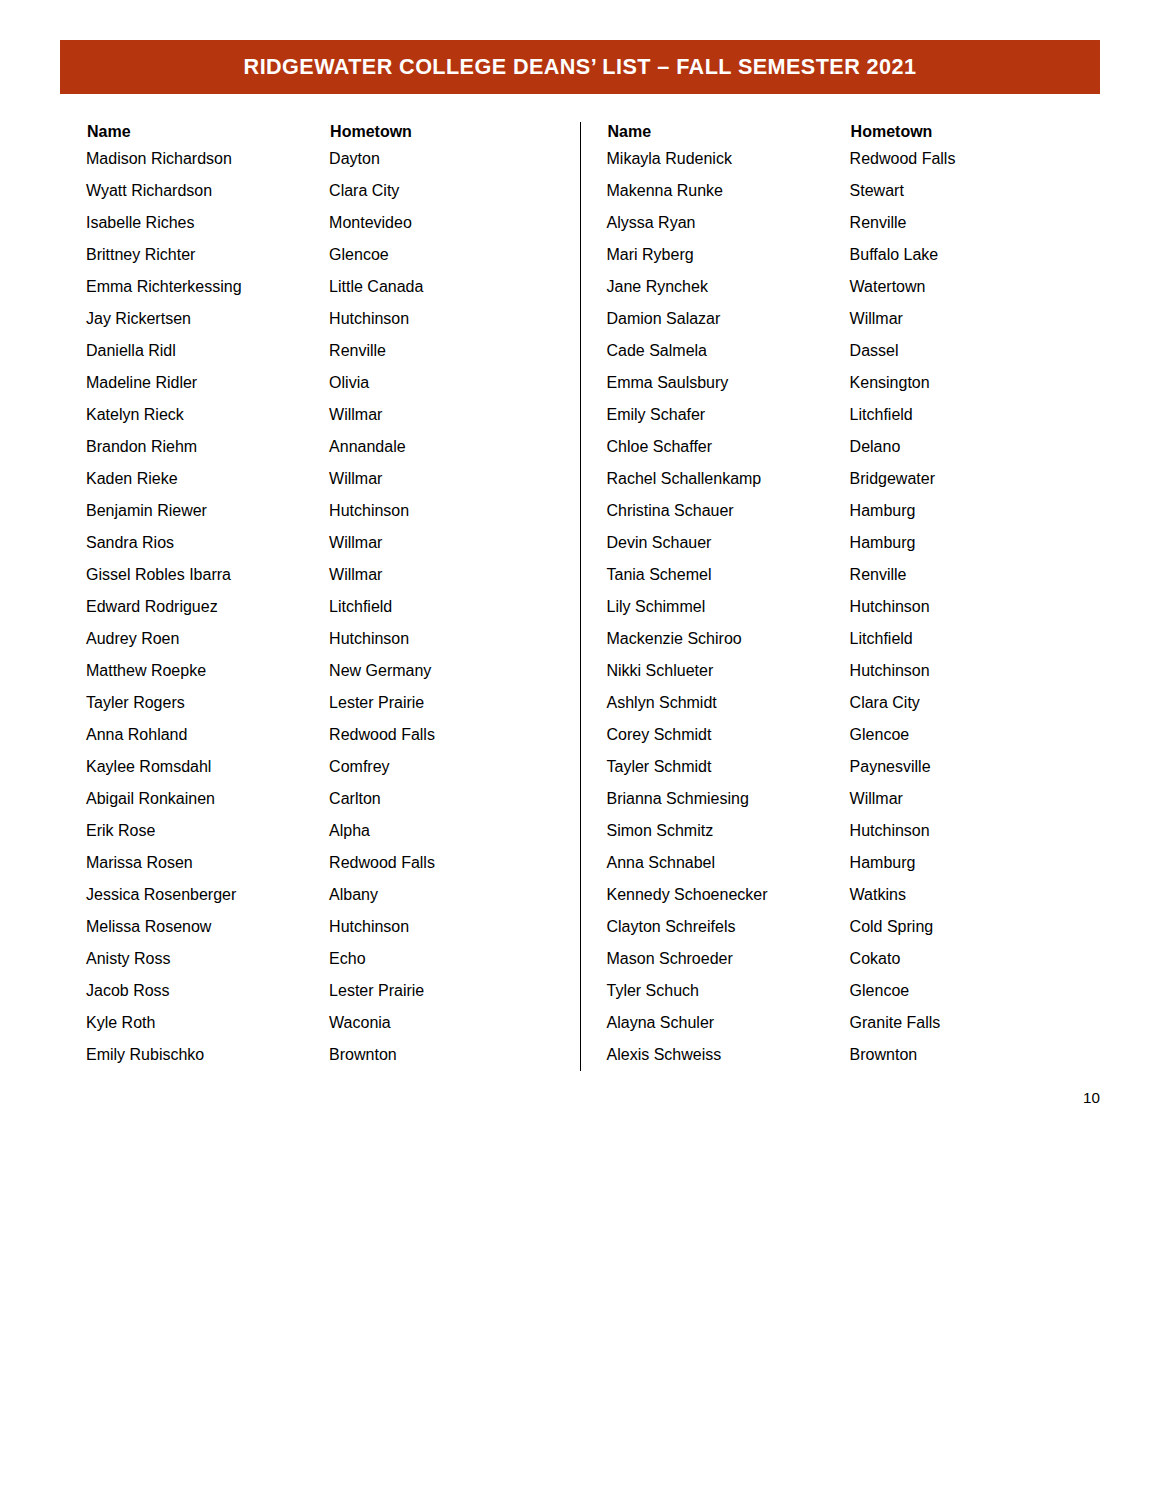RIDGEWATER COLLEGE DEANS’ LIST – FALL SEMESTER 2021
| Name | Hometown |
| --- | --- |
| Madison Richardson | Dayton |
| Wyatt Richardson | Clara City |
| Isabelle Riches | Montevideo |
| Brittney Richter | Glencoe |
| Emma Richterkessing | Little Canada |
| Jay Rickertsen | Hutchinson |
| Daniella Ridl | Renville |
| Madeline Ridler | Olivia |
| Katelyn Rieck | Willmar |
| Brandon Riehm | Annandale |
| Kaden Rieke | Willmar |
| Benjamin Riewer | Hutchinson |
| Sandra Rios | Willmar |
| Gissel Robles Ibarra | Willmar |
| Edward Rodriguez | Litchfield |
| Audrey Roen | Hutchinson |
| Matthew Roepke | New Germany |
| Tayler Rogers | Lester Prairie |
| Anna Rohland | Redwood Falls |
| Kaylee Romsdahl | Comfrey |
| Abigail Ronkainen | Carlton |
| Erik Rose | Alpha |
| Marissa Rosen | Redwood Falls |
| Jessica Rosenberger | Albany |
| Melissa Rosenow | Hutchinson |
| Anisty Ross | Echo |
| Jacob Ross | Lester Prairie |
| Kyle Roth | Waconia |
| Emily Rubischko | Brownton |
| Name | Hometown |
| --- | --- |
| Mikayla Rudenick | Redwood Falls |
| Makenna Runke | Stewart |
| Alyssa Ryan | Renville |
| Mari Ryberg | Buffalo Lake |
| Jane Rynchek | Watertown |
| Damion Salazar | Willmar |
| Cade Salmela | Dassel |
| Emma Saulsbury | Kensington |
| Emily Schafer | Litchfield |
| Chloe Schaffer | Delano |
| Rachel Schallenkamp | Bridgewater |
| Christina Schauer | Hamburg |
| Devin Schauer | Hamburg |
| Tania Schemel | Renville |
| Lily Schimmel | Hutchinson |
| Mackenzie Schiroo | Litchfield |
| Nikki Schlueter | Hutchinson |
| Ashlyn Schmidt | Clara City |
| Corey Schmidt | Glencoe |
| Tayler Schmidt | Paynesville |
| Brianna Schmiesing | Willmar |
| Simon Schmitz | Hutchinson |
| Anna Schnabel | Hamburg |
| Kennedy Schoenecker | Watkins |
| Clayton Schreifels | Cold Spring |
| Mason Schroeder | Cokato |
| Tyler Schuch | Glencoe |
| Alayna Schuler | Granite Falls |
| Alexis Schweiss | Brownton |
10